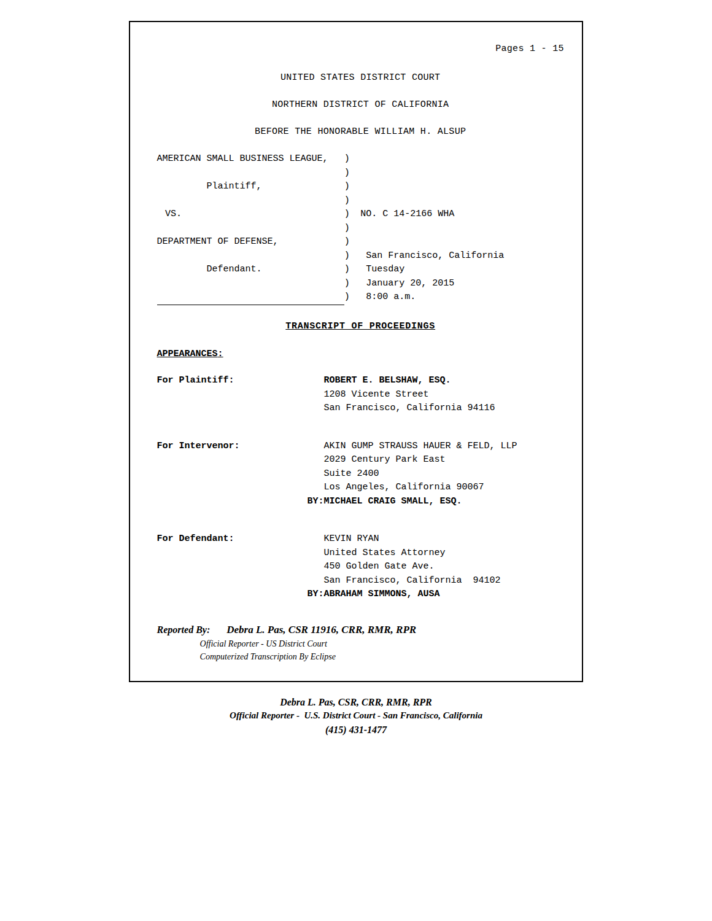Pages 1 - 15
UNITED STATES DISTRICT COURT
NORTHERN DISTRICT OF CALIFORNIA
BEFORE THE HONORABLE WILLIAM H. ALSUP
| AMERICAN SMALL BUSINESS LEAGUE, | ) | |
| | ) | |
| Plaintiff, | ) | |
| | ) | |
| VS. | ) | NO. C 14-2166 WHA |
| | ) | |
| DEPARTMENT OF DEFENSE, | ) | |
| | ) | San Francisco, California |
| Defendant. | ) | Tuesday |
| | ) | January 20, 2015 |
| | ) | 8:00 a.m. |
TRANSCRIPT OF PROCEEDINGS
APPEARANCES:
| For Plaintiff: | | ROBERT E. BELSHAW, ESQ. |
| | | 1208 Vicente Street |
| | | San Francisco, California 94116 |
| For Intervenor: | | AKIN GUMP STRAUSS HAUER & FELD, LLP |
| | | 2029 Century Park East |
| | | Suite 2400 |
| | | Los Angeles, California 90067 |
| | BY: | MICHAEL CRAIG SMALL, ESQ. |
| For Defendant: | | KEVIN RYAN |
| | | United States Attorney |
| | | 450 Golden Gate Ave. |
| | | San Francisco, California 94102 |
| | BY: | ABRAHAM SIMMONS, AUSA |
Reported By: Debra L. Pas, CSR 11916, CRR, RMR, RPR Official Reporter - US District Court Computerized Transcription By Eclipse
Debra L. Pas, CSR, CRR, RMR, RPR
Official Reporter - U.S. District Court - San Francisco, California
(415) 431-1477